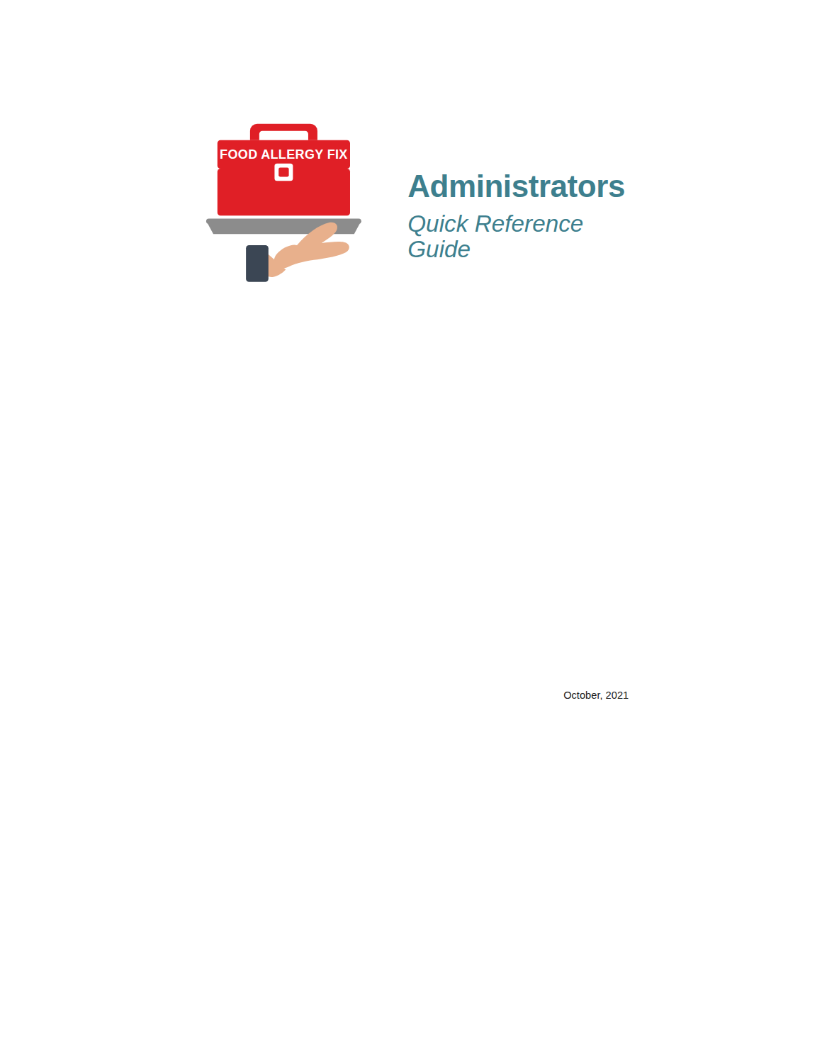FOOD ALLERGY FIX
Administrators
Quick Reference Guide
October, 2021